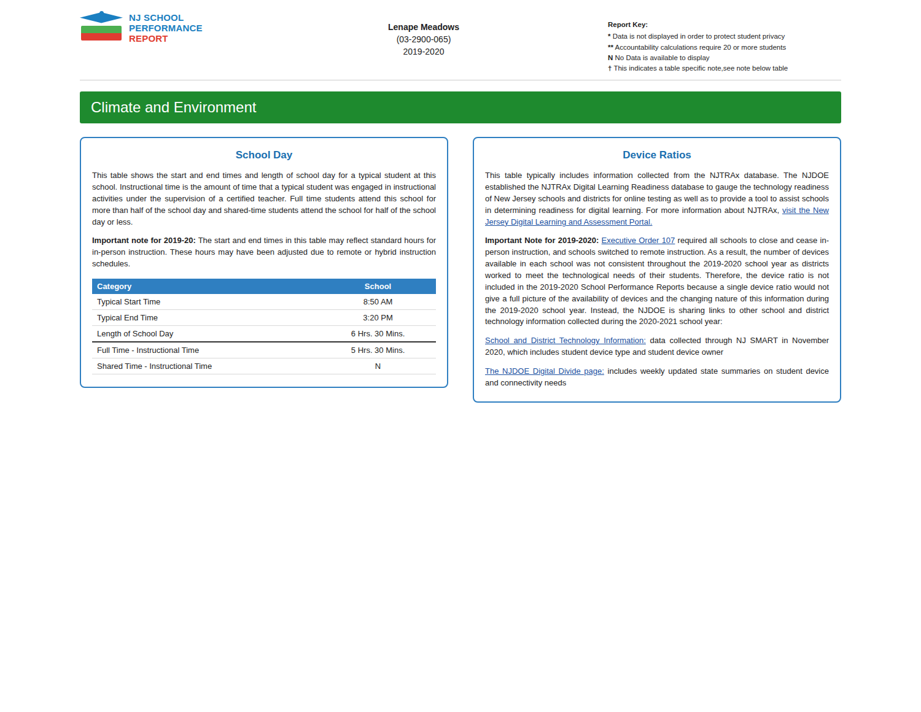NJ SCHOOL
PERFORMANCE
REPORT
Lenape Meadows
(03-2900-065)
2019-2020
Report Key:
* Data is not displayed in order to protect student privacy
** Accountability calculations require 20 or more students
N No Data is available to display
† This indicates a table specific note,see note below table
Climate and Environment
School Day
This table shows the start and end times and length of school day for a typical student at this school. Instructional time is the amount of time that a typical student was engaged in instructional activities under the supervision of a certified teacher. Full time students attend this school for more than half of the school day and shared-time students attend the school for half of the school day or less.
Important note for 2019-20: The start and end times in this table may reflect standard hours for in-person instruction. These hours may have been adjusted due to remote or hybrid instruction schedules.
| Category | School |
| --- | --- |
| Typical Start Time | 8:50 AM |
| Typical End Time | 3:20 PM |
| Length of School Day | 6 Hrs. 30 Mins. |
| Full Time - Instructional Time | 5 Hrs. 30 Mins. |
| Shared Time - Instructional Time | N |
Device Ratios
This table typically includes information collected from the NJTRAx database. The NJDOE established the NJTRAx Digital Learning Readiness database to gauge the technology readiness of New Jersey schools and districts for online testing as well as to provide a tool to assist schools in determining readiness for digital learning. For more information about NJTRAx, visit the New Jersey Digital Learning and Assessment Portal.
Important Note for 2019-2020: Executive Order 107 required all schools to close and cease in-person instruction, and schools switched to remote instruction. As a result, the number of devices available in each school was not consistent throughout the 2019-2020 school year as districts worked to meet the technological needs of their students. Therefore, the device ratio is not included in the 2019-2020 School Performance Reports because a single device ratio would not give a full picture of the availability of devices and the changing nature of this information during the 2019-2020 school year. Instead, the NJDOE is sharing links to other school and district technology information collected during the 2020-2021 school year:
School and District Technology Information: data collected through NJ SMART in November 2020, which includes student device type and student device owner
The NJDOE Digital Divide page: includes weekly updated state summaries on student device and connectivity needs